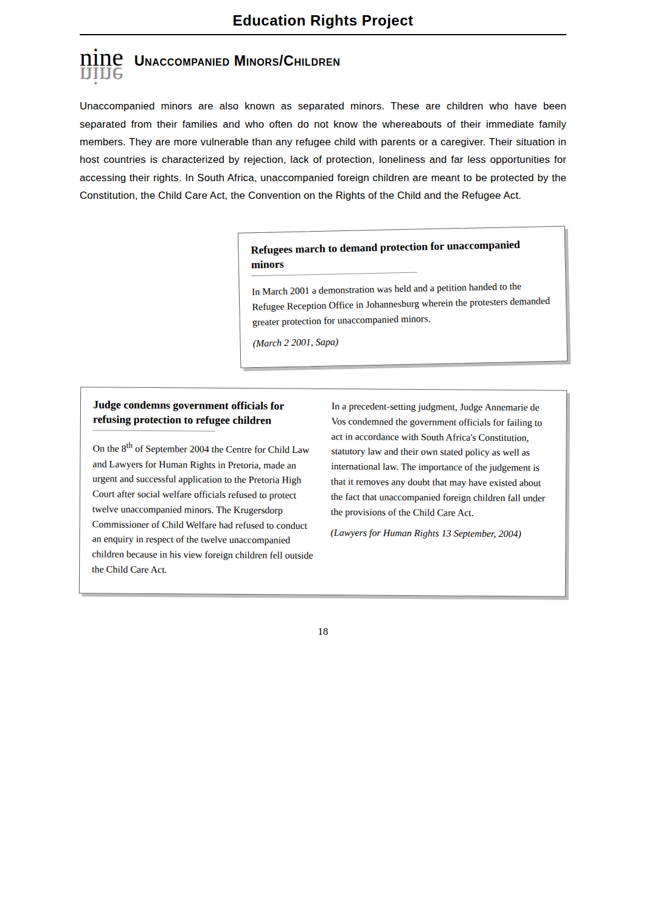Education Rights Project
nine nine
Unaccompanied Minors/Children
Unaccompanied minors are also known as separated minors. These are children who have been separated from their families and who often do not know the whereabouts of their immediate family members. They are more vulnerable than any refugee child with parents or a caregiver. Their situation in host countries is characterized by rejection, lack of protection, loneliness and far less opportunities for accessing their rights. In South Africa, unaccompanied foreign children are meant to be protected by the Constitution, the Child Care Act, the Convention on the Rights of the Child and the Refugee Act.
Refugees march to demand protection for unaccompanied minors
In March 2001 a demonstration was held and a petition handed to the Refugee Reception Office in Johannesburg wherein the protesters demanded greater protection for unaccompanied minors.
(March 2 2001, Sapa)
Judge condemns government officials for refusing protection to refugee children
On the 8th of September 2004 the Centre for Child Law and Lawyers for Human Rights in Pretoria, made an urgent and successful application to the Pretoria High Court after social welfare officials refused to protect twelve unaccompanied minors. The Krugersdorp Commissioner of Child Welfare had refused to conduct an enquiry in respect of the twelve unaccompanied children because in his view foreign children fell outside the Child Care Act.
In a precedent-setting judgment, Judge Annemarie de Vos condemned the government officials for failing to act in accordance with South Africa's Constitution, statutory law and their own stated policy as well as international law. The importance of the judgement is that it removes any doubt that may have existed about the fact that unaccompanied foreign children fall under the provisions of the Child Care Act.
(Lawyers for Human Rights 13 September, 2004)
18